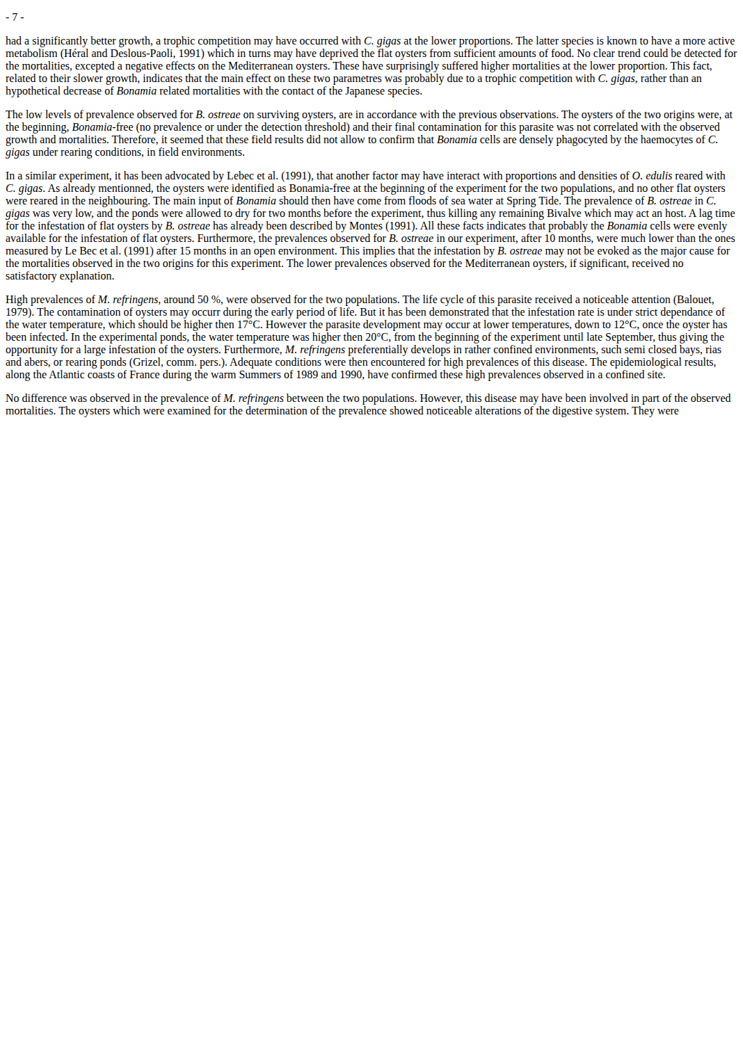- 7 -
had a significantly better growth, a trophic competition may have occurred with C. gigas at the lower proportions. The latter species is known to have a more active metabolism (Héral and Deslous-Paoli, 1991) which in turns may have deprived the flat oysters from sufficient amounts of food. No clear trend could be detected for the mortalities, excepted a negative effects on the Mediterranean oysters. These have surprisingly suffered higher mortalities at the lower proportion. This fact, related to their slower growth, indicates that the main effect on these two parametres was probably due to a trophic competition with C. gigas, rather than an hypothetical decrease of Bonamia related mortalities with the contact of the Japanese species.
The low levels of prevalence observed for B. ostreae on surviving oysters, are in accordance with the previous observations. The oysters of the two origins were, at the beginning, Bonamia-free (no prevalence or under the detection threshold) and their final contamination for this parasite was not correlated with the observed growth and mortalities. Therefore, it seemed that these field results did not allow to confirm that Bonamia cells are densely phagocyted by the haemocytes of C. gigas under rearing conditions, in field environments.
In a similar experiment, it has been advocated by Lebec et al. (1991), that another factor may have interact with proportions and densities of O. edulis reared with C. gigas. As already mentionned, the oysters were identified as Bonamia-free at the beginning of the experiment for the two populations, and no other flat oysters were reared in the neighbouring. The main input of Bonamia should then have come from floods of sea water at Spring Tide. The prevalence of B. ostreae in C. gigas was very low, and the ponds were allowed to dry for two months before the experiment, thus killing any remaining Bivalve which may act an host. A lag time for the infestation of flat oysters by B. ostreae has already been described by Montes (1991). All these facts indicates that probably the Bonamia cells were evenly available for the infestation of flat oysters. Furthermore, the prevalences observed for B. ostreae in our experiment, after 10 months, were much lower than the ones measured by Le Bec et al. (1991) after 15 months in an open environment. This implies that the infestation by B. ostreae may not be evoked as the major cause for the mortalities observed in the two origins for this experiment. The lower prevalences observed for the Mediterranean oysters, if significant, received no satisfactory explanation.
High prevalences of M. refringens, around 50 %, were observed for the two populations. The life cycle of this parasite received a noticeable attention (Balouet, 1979). The contamination of oysters may occurr during the early period of life. But it has been demonstrated that the infestation rate is under strict dependance of the water temperature, which should be higher then 17°C. However the parasite development may occur at lower temperatures, down to 12°C, once the oyster has been infected. In the experimental ponds, the water temperature was higher then 20°C, from the beginning of the experiment until late September, thus giving the opportunity for a large infestation of the oysters. Furthermore, M. refringens preferentially develops in rather confined environments, such semi closed bays, rias and abers, or rearing ponds (Grizel, comm. pers.). Adequate conditions were then encountered for high prevalences of this disease. The epidemiological results, along the Atlantic coasts of France during the warm Summers of 1989 and 1990, have confirmed these high prevalences observed in a confined site.
No difference was observed in the prevalence of M. refringens between the two populations. However, this disease may have been involved in part of the observed mortalities. The oysters which were examined for the determination of the prevalence showed noticeable alterations of the digestive system. They were